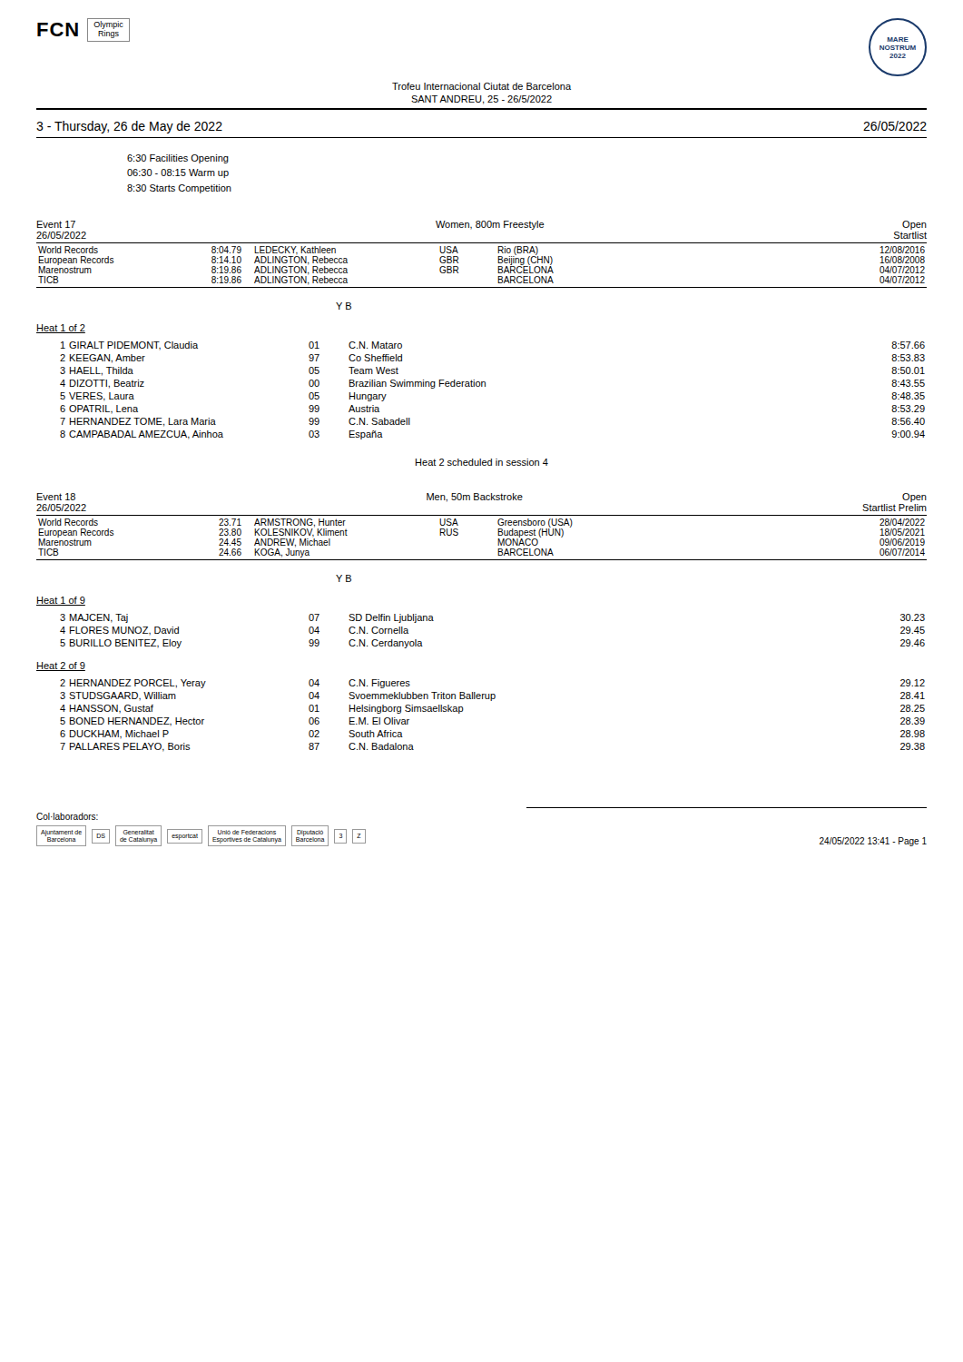FCN
Olympic
Rings
MARE
NOSTRUM
2022
Trofeu Internacional Ciutat de Barcelona
SANT ANDREU, 25 - 26/5/2022
3 - Thursday, 26 de May de 2022
26/05/2022
6:30 Facilities Opening
06:30 - 08:15 Warm up
8:30 Starts Competition
Event 17
26/05/2022
Women, 800m Freestyle
Open
Startlist
| World Records | 8:04.79 | LEDECKY, Kathleen | USA | Rio (BRA) | 12/08/2016 |
| European Records | 8:14.10 | ADLINGTON, Rebecca | GBR | Beijing (CHN) | 16/08/2008 |
| Marenostrum | 8:19.86 | ADLINGTON, Rebecca | GBR | BARCELONA | 04/07/2012 |
| TICB | 8:19.86 | ADLINGTON, Rebecca | | BARCELONA | 04/07/2012 |
Y B
Heat 1 of 2
| 1 | GIRALT PIDEMONT, Claudia | 01 | C.N. Mataro | 8:57.66 |
| 2 | KEEGAN, Amber | 97 | Co Sheffield | 8:53.83 |
| 3 | HAELL, Thilda | 05 | Team West | 8:50.01 |
| 4 | DIZOTTI, Beatriz | 00 | Brazilian Swimming Federation | 8:43.55 |
| 5 | VERES, Laura | 05 | Hungary | 8:48.35 |
| 6 | OPATRIL, Lena | 99 | Austria | 8:53.29 |
| 7 | HERNANDEZ TOME, Lara Maria | 99 | C.N. Sabadell | 8:56.40 |
| 8 | CAMPABADAL AMEZCUA, Ainhoa | 03 | España | 9:00.94 |
Heat 2 scheduled in session 4
Event 18
26/05/2022
Men, 50m Backstroke
Open
Startlist Prelim
| World Records | 23.71 | ARMSTRONG, Hunter | USA | Greensboro (USA) | 28/04/2022 |
| European Records | 23.80 | KOLESNIKOV, Kliment | RUS | Budapest (HUN) | 18/05/2021 |
| Marenostrum | 24.45 | ANDREW, Michael | | MONACO | 09/06/2019 |
| TICB | 24.66 | KOGA, Junya | | BARCELONA | 06/07/2014 |
Y B
Heat 1 of 9
| 3 | MAJCEN, Taj | 07 | SD Delfin Ljubljana | 30.23 |
| 4 | FLORES MUNOZ, David | 04 | C.N. Cornella | 29.45 |
| 5 | BURILLO BENITEZ, Eloy | 99 | C.N. Cerdanyola | 29.46 |
Heat 2 of 9
| 2 | HERNANDEZ PORCEL, Yeray | 04 | C.N. Figueres | 29.12 |
| 3 | STUDSGAARD, William | 04 | Svoemmeklubben Triton Ballerup | 28.41 |
| 4 | HANSSON, Gustaf | 01 | Helsingborg Simsaellskap | 28.25 |
| 5 | BONED HERNANDEZ, Hector | 06 | E.M. El Olivar | 28.39 |
| 6 | DUCKHAM, Michael P | 02 | South Africa | 28.98 |
| 7 | PALLARES PELAYO, Boris | 87 | C.N. Badalona | 29.38 |
Col·laboradors:
Ajuntament de
Barcelona DS Generalitat
de Catalunya esportcat Unió de Federacions
Esportives de Catalunya Diputació
Barcelona 3 Z
24/05/2022 13:41 - Page 1